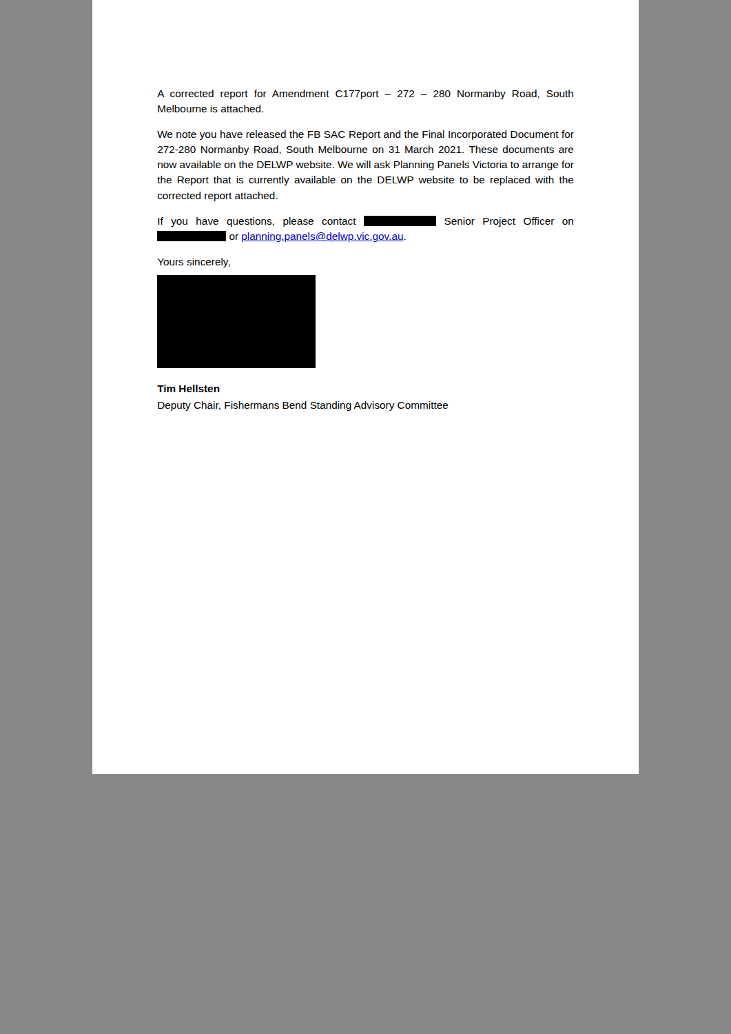A corrected report for Amendment C177port – 272 – 280 Normanby Road, South Melbourne is attached.
We note you have released the FB SAC Report and the Final Incorporated Document for 272-280 Normanby Road, South Melbourne on 31 March 2021. These documents are now available on the DELWP website. We will ask Planning Panels Victoria to arrange for the Report that is currently available on the DELWP website to be replaced with the corrected report attached.
If you have questions, please contact Senior Project Officer on or planning.panels@delwp.vic.gov.au.
Yours sincerely,
Tim Hellsten
Deputy Chair, Fishermans Bend Standing Advisory Committee